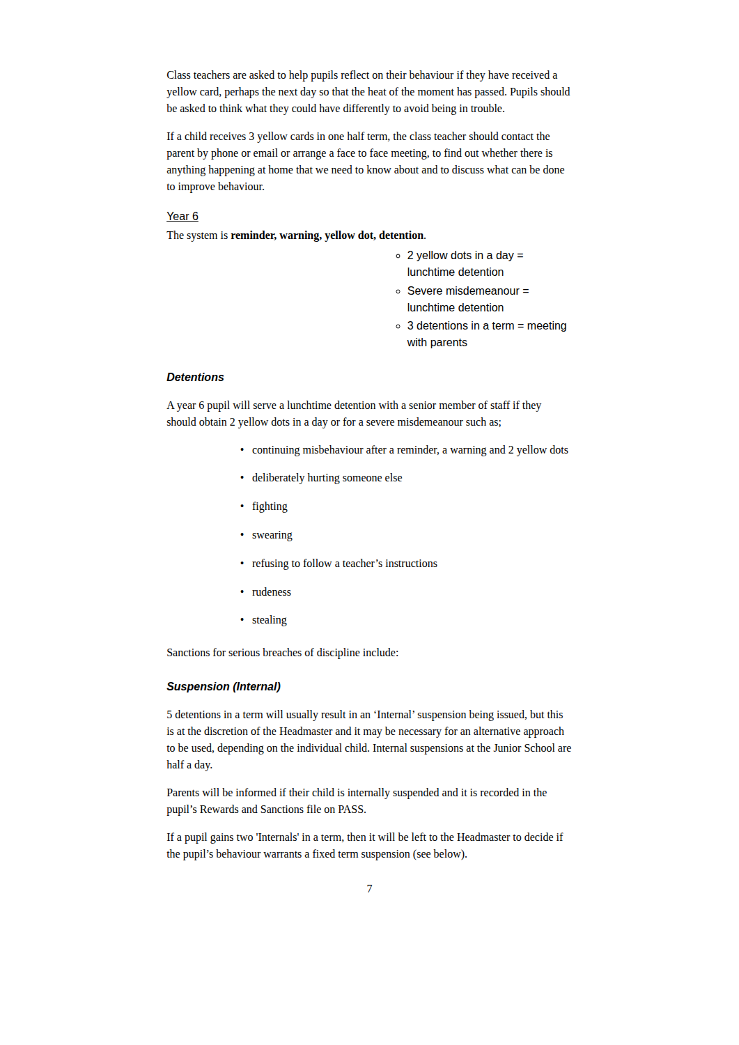Class teachers are asked to help pupils reflect on their behaviour if they have received a yellow card, perhaps the next day so that the heat of the moment has passed. Pupils should be asked to think what they could have differently to avoid being in trouble.
If a child receives 3 yellow cards in one half term, the class teacher should contact the parent by phone or email or arrange a face to face meeting, to find out whether there is anything happening at home that we need to know about and to discuss what can be done to improve behaviour.
Year 6
The system is reminder, warning, yellow dot, detention.
2 yellow dots in a day = lunchtime detention
Severe misdemeanour = lunchtime detention
3 detentions in a term = meeting with parents
Detentions
A year 6 pupil will serve a lunchtime detention with a senior member of staff if they should obtain 2 yellow dots in a day or for a severe misdemeanour such as;
continuing misbehaviour after a reminder, a warning and 2 yellow dots
deliberately hurting someone else
fighting
swearing
refusing to follow a teacher’s instructions
rudeness
stealing
Sanctions for serious breaches of discipline include:
Suspension (Internal)
5 detentions in a term will usually result in an ‘Internal’ suspension being issued, but this is at the discretion of the Headmaster and it may be necessary for an alternative approach to be used, depending on the individual child. Internal suspensions at the Junior School are half a day.
Parents will be informed if their child is internally suspended and it is recorded in the pupil’s Rewards and Sanctions file on PASS.
If a pupil gains two 'Internals' in a term, then it will be left to the Headmaster to decide if the pupil’s behaviour warrants a fixed term suspension (see below).
7